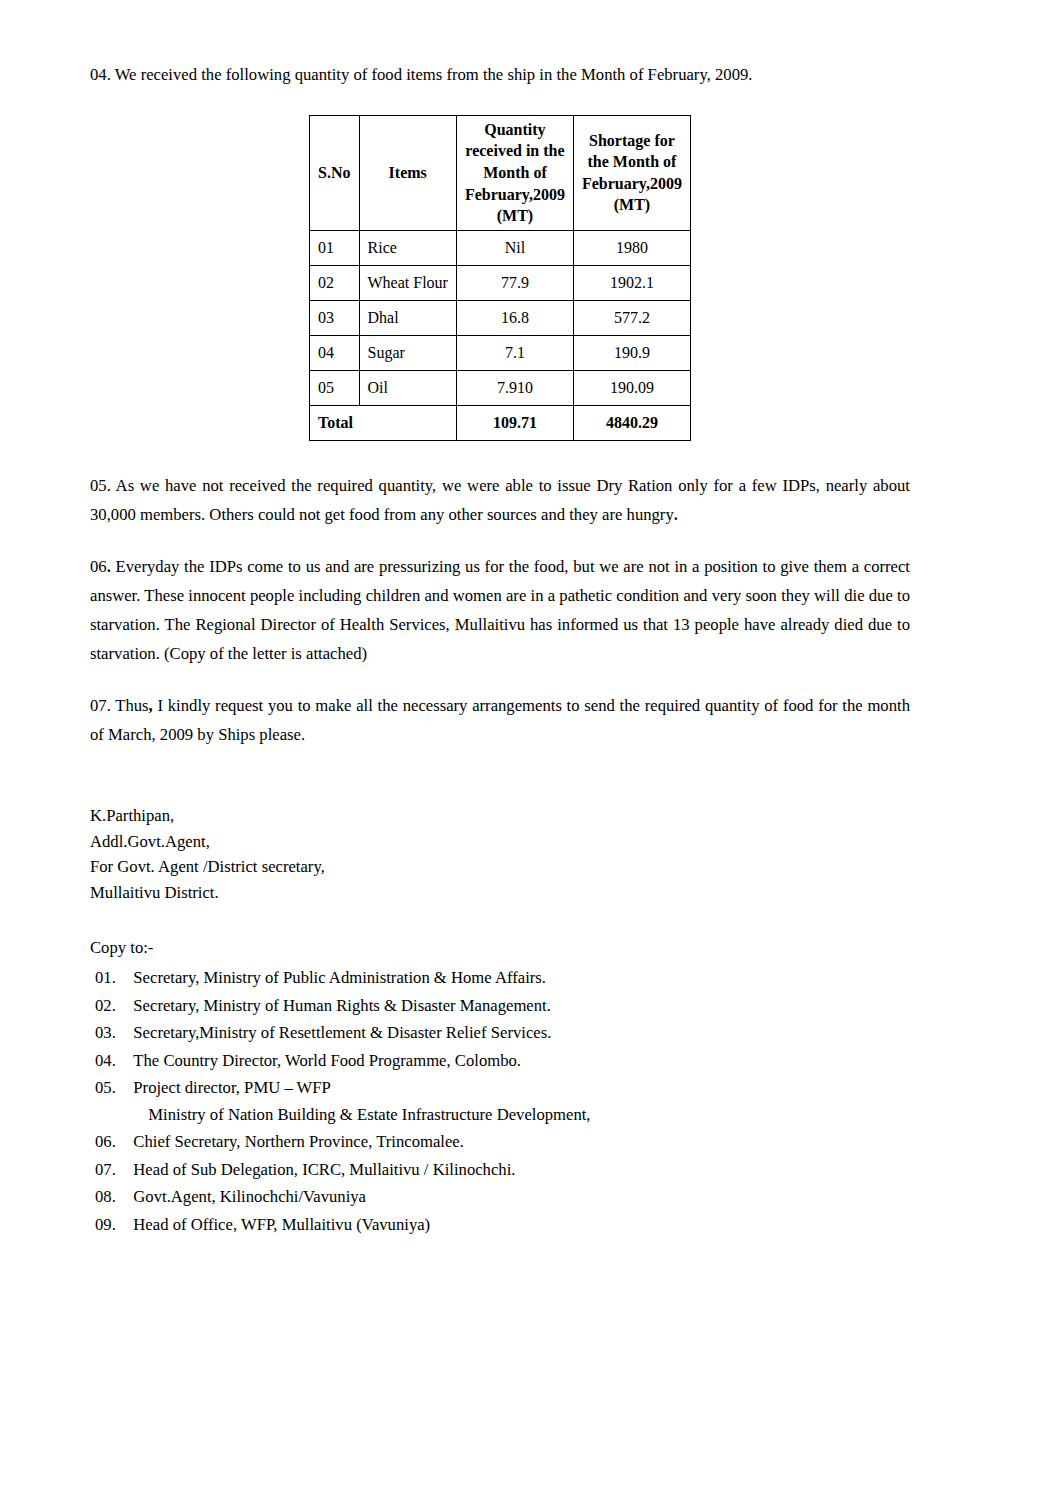04. We received the following quantity of food items from the ship in the Month of February, 2009.
| S.No | Items | Quantity received in the Month of February,2009 (MT) | Shortage for the Month of February,2009 (MT) |
| --- | --- | --- | --- |
| 01 | Rice | Nil | 1980 |
| 02 | Wheat Flour | 77.9 | 1902.1 |
| 03 | Dhal | 16.8 | 577.2 |
| 04 | Sugar | 7.1 | 190.9 |
| 05 | Oil | 7.910 | 190.09 |
| Total | 109.71 | 4840.29 |
05. As we have not received the required quantity, we were able to issue Dry Ration only for a few IDPs, nearly about 30,000 members. Others could not get food from any other sources and they are hungry.
06. Everyday the IDPs come to us and are pressurizing us for the food, but we are not in a position to give them a correct answer. These innocent people including children and women are in a pathetic condition and very soon they will die due to starvation. The Regional Director of Health Services, Mullaitivu has informed us that 13 people have already died due to starvation. (Copy of the letter is attached)
07. Thus, I kindly request you to make all the necessary arrangements to send the required quantity of food for the month of March, 2009 by Ships please.
K.Parthipan,
Addl.Govt.Agent,
For Govt. Agent /District secretary,
Mullaitivu District.
Copy to:-
Secretary, Ministry of Public Administration & Home Affairs.
Secretary, Ministry of Human Rights & Disaster Management.
Secretary,Ministry of Resettlement & Disaster Relief Services.
The Country Director, World Food Programme, Colombo.
Project director, PMU – WFP Ministry of Nation Building & Estate Infrastructure Development,
Chief Secretary, Northern Province, Trincomalee.
Head of Sub Delegation, ICRC, Mullaitivu / Kilinochchi.
Govt.Agent, Kilinochchi/Vavuniya
Head of Office, WFP, Mullaitivu (Vavuniya)